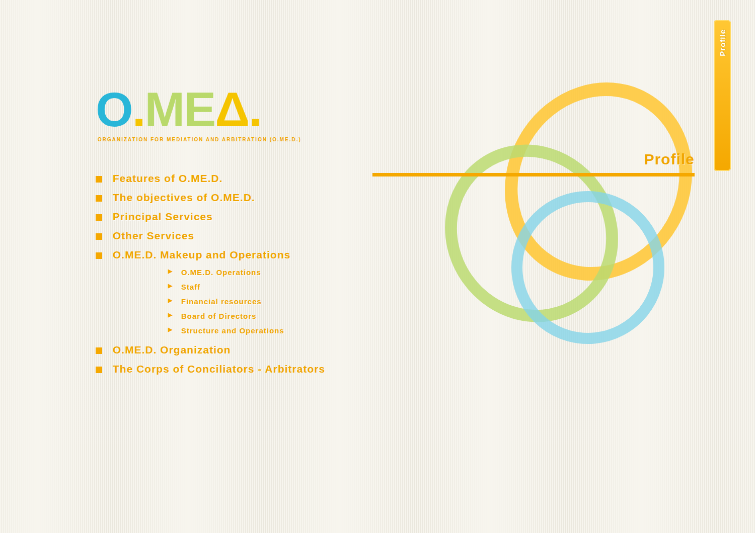Profile
O. ME Δ.
ORGANIZATION FOR MEDIATION AND ARBITRATION (O.ME.D.)
Profile
Features of O.ME.D.
The objectives of O.ME.D.
Principal Services
Other Services
O.ME.D. Makeup and Operations
O.ME.D. Operations
Staff
Financial resources
Board of Directors
Structure and Operations
O.ME.D. Organization
The Corps of Conciliators - Arbitrators